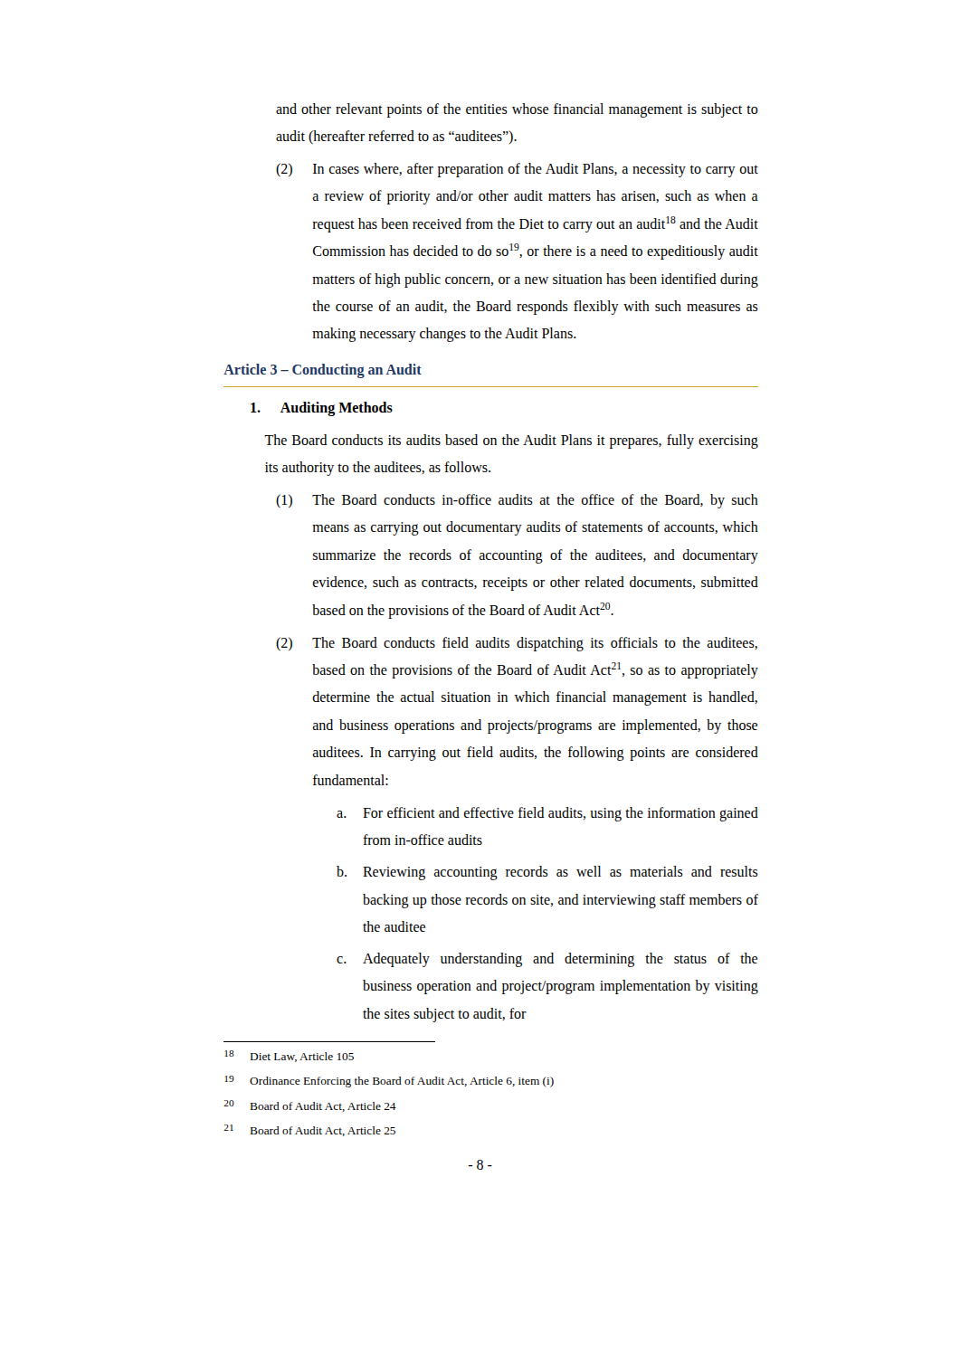and other relevant points of the entities whose financial management is subject to audit (hereafter referred to as “auditees”).
(2) In cases where, after preparation of the Audit Plans, a necessity to carry out a review of priority and/or other audit matters has arisen, such as when a request has been received from the Diet to carry out an audit18 and the Audit Commission has decided to do so19, or there is a need to expeditiously audit matters of high public concern, or a new situation has been identified during the course of an audit, the Board responds flexibly with such measures as making necessary changes to the Audit Plans.
Article 3 – Conducting an Audit
1. Auditing Methods
The Board conducts its audits based on the Audit Plans it prepares, fully exercising its authority to the auditees, as follows.
(1) The Board conducts in-office audits at the office of the Board, by such means as carrying out documentary audits of statements of accounts, which summarize the records of accounting of the auditees, and documentary evidence, such as contracts, receipts or other related documents, submitted based on the provisions of the Board of Audit Act20.
(2) The Board conducts field audits dispatching its officials to the auditees, based on the provisions of the Board of Audit Act21, so as to appropriately determine the actual situation in which financial management is handled, and business operations and projects/programs are implemented, by those auditees. In carrying out field audits, the following points are considered fundamental:
a. For efficient and effective field audits, using the information gained from in-office audits
b. Reviewing accounting records as well as materials and results backing up those records on site, and interviewing staff members of the auditee
c. Adequately understanding and determining the status of the business operation and project/program implementation by visiting the sites subject to audit, for
18 Diet Law, Article 105
19 Ordinance Enforcing the Board of Audit Act, Article 6, item (i)
20 Board of Audit Act, Article 24
21 Board of Audit Act, Article 25
- 8 -